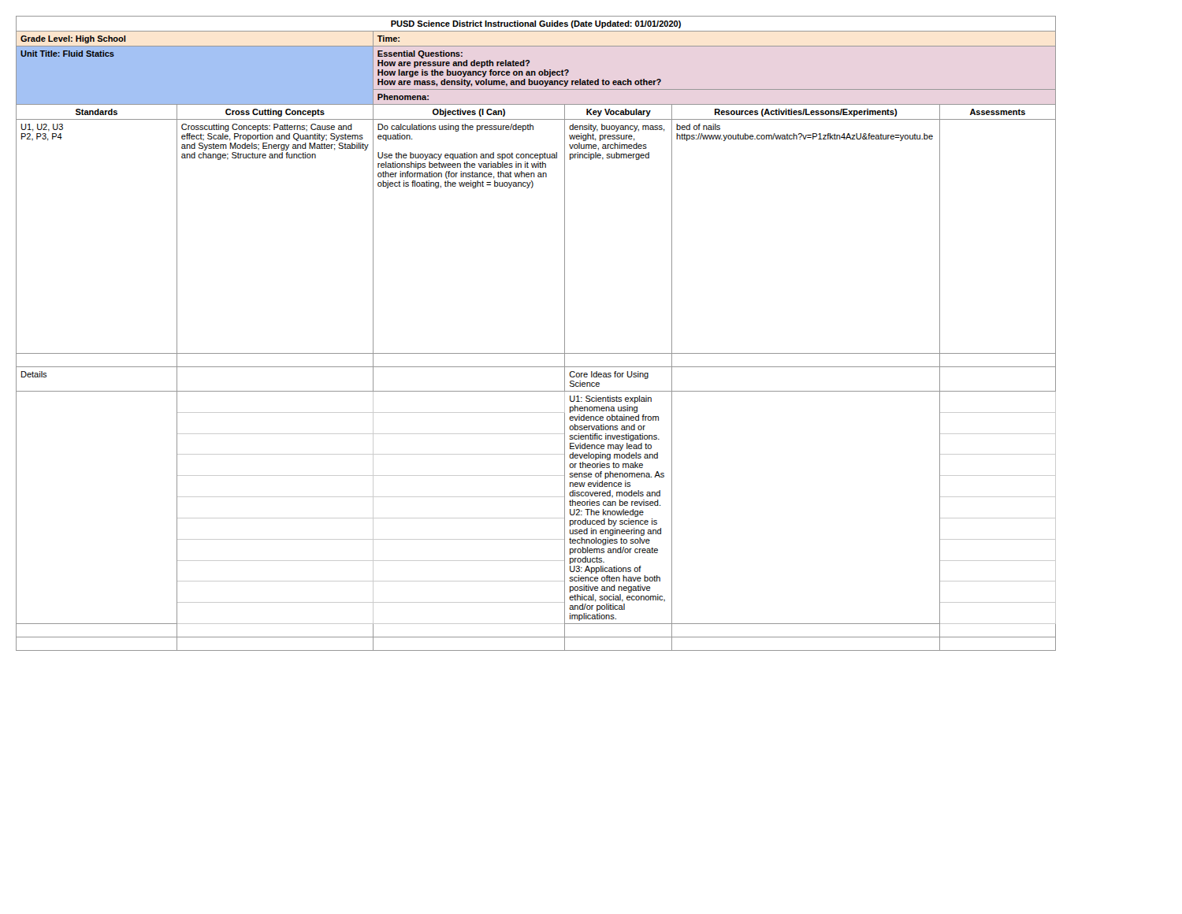| PUSD Science District Instructional Guides (Date Updated: 01/01/2020) |
| Grade Level: High School | Time: |
| Unit Title: Fluid Statics | Essential Questions: How are pressure and depth related? How large is the buoyancy force on an object? How are mass, density, volume, and buoyancy related to each other? |
| Phenomena: |
| Standards | Cross Cutting Concepts | Objectives (I Can) | Key Vocabulary | Resources (Activities/Lessons/Experiments) | Assessments |
| U1, U2, U3 P2, P3, P4 | Crosscutting Concepts: Patterns; Cause and effect; Scale, Proportion and Quantity; Systems and System Models; Energy and Matter; Stability and change; Structure and function | Do calculations using the pressure/depth equation. Use the buoyacy equation and spot conceptual relationships between the variables in it with other information (for instance, that when an object is floating, the weight = buoyancy) | density, buoyancy, mass, weight, pressure, volume, archimedes principle, submerged | bed of nails https://www.youtube.com/watch?v=P1zfktn4AzU&feature=youtu.be | |
| Details | | | Core Ideas for Using Science | | |
| | | | U1: Scientists explain phenomena using evidence obtained from observations and or scientific investigations. Evidence may lead to developing models and or theories to make sense of phenomena. As new evidence is discovered, models and theories can be revised. U2: The knowledge produced by science is used in engineering and technologies to solve problems and/or create products. U3: Applications of science often have both positive and negative ethical, social, economic, and/or political implications. | | |